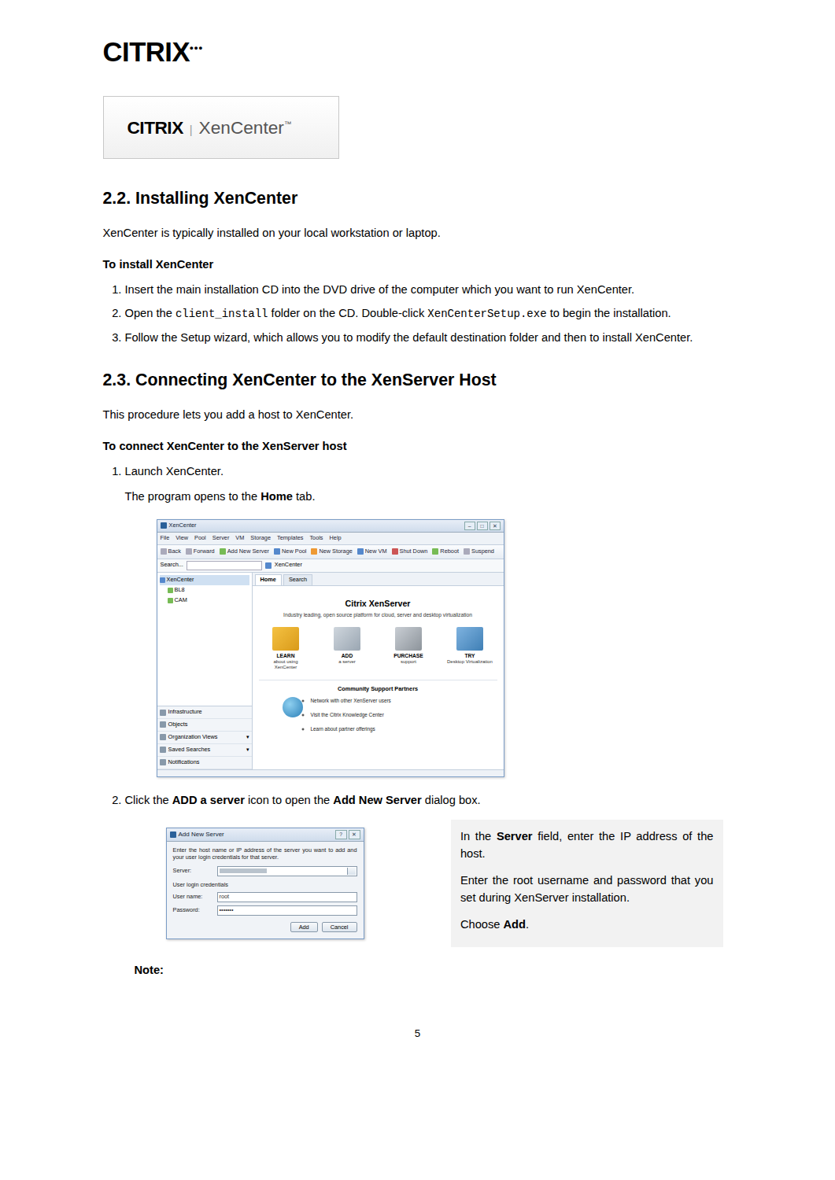CITRIX•••
CITRIX|XenCenter™
2.2. Installing XenCenter
XenCenter is typically installed on your local workstation or laptop.
To install XenCenter
Insert the main installation CD into the DVD drive of the computer which you want to run XenCenter.
Open the client_install folder on the CD. Double-click XenCenterSetup.exe to begin the installation.
Follow the Setup wizard, which allows you to modify the default destination folder and then to install XenCenter.
2.3. Connecting XenCenter to the XenServer Host
This procedure lets you add a host to XenCenter.
To connect XenCenter to the XenServer host
Launch XenCenter.
The program opens to the Home tab.
XenCenter
–□✕
File View Pool Server VM Storage Templates Tools Help
Back
Forward
Add New Server
New Pool
New Storage
New VM
Shut Down
Reboot
Suspend
Search... XenCenter
XenCenter
BL8
CAM
Infrastructure
Objects
Organization Views
▾
Saved Searches
▾
Notifications
Home
Search
Citrix XenServer
Industry leading, open source platform for cloud, server and desktop virtualization
LEARN
about using XenCenter
ADD
a server
PURCHASE
support
TRY
Desktop Virtualization
Community Support Partners
Network with other XenServer users
Visit the Citrix Knowledge Center
Learn about partner offerings
Click the ADD a server icon to open the Add New Server dialog box.
| Add New Server ? ✕ Enter the host name or IP address of the server you want to add and your user login credentials for that server. Server: User login credentials User name: root Password: ••••••• Add Cancel | In the Server field, enter the IP address of the host. Enter the root username and password that you set during XenServer installation. Choose Add . |
Note:
5